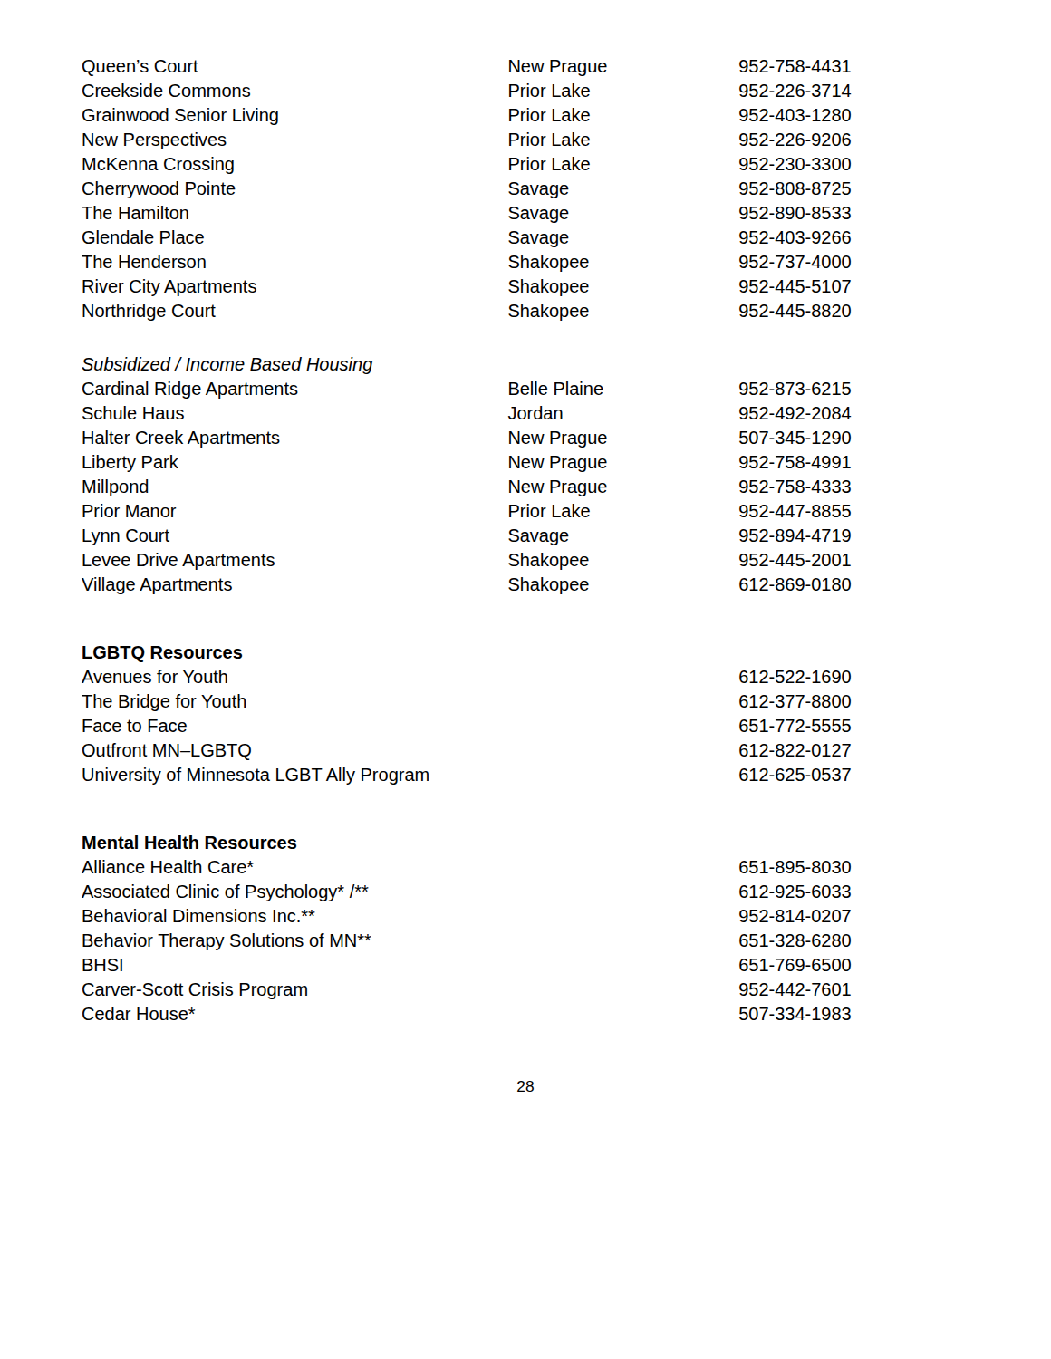| Queen’s Court | New Prague | 952-758-4431 |
| Creekside Commons | Prior Lake | 952-226-3714 |
| Grainwood Senior Living | Prior Lake | 952-403-1280 |
| New Perspectives | Prior Lake | 952-226-9206 |
| McKenna Crossing | Prior Lake | 952-230-3300 |
| Cherrywood Pointe | Savage | 952-808-8725 |
| The Hamilton | Savage | 952-890-8533 |
| Glendale Place | Savage | 952-403-9266 |
| The Henderson | Shakopee | 952-737-4000 |
| River City Apartments | Shakopee | 952-445-5107 |
| Northridge Court | Shakopee | 952-445-8820 |
Subsidized / Income Based Housing
| Cardinal Ridge Apartments | Belle Plaine | 952-873-6215 |
| Schule Haus | Jordan | 952-492-2084 |
| Halter Creek Apartments | New Prague | 507-345-1290 |
| Liberty Park | New Prague | 952-758-4991 |
| Millpond | New Prague | 952-758-4333 |
| Prior Manor | Prior Lake | 952-447-8855 |
| Lynn Court | Savage | 952-894-4719 |
| Levee Drive Apartments | Shakopee | 952-445-2001 |
| Village Apartments | Shakopee | 612-869-0180 |
LGBTQ Resources
| Avenues for Youth | 612-522-1690 |
| The Bridge for Youth | 612-377-8800 |
| Face to Face | 651-772-5555 |
| Outfront MN–LGBTQ | 612-822-0127 |
| University of Minnesota LGBT Ally Program | 612-625-0537 |
Mental Health Resources
| Alliance Health Care* | 651-895-8030 |
| Associated Clinic of Psychology* /** | 612-925-6033 |
| Behavioral Dimensions Inc.** | 952-814-0207 |
| Behavior Therapy Solutions of MN** | 651-328-6280 |
| BHSI | 651-769-6500 |
| Carver-Scott Crisis Program | 952-442-7601 |
| Cedar House* | 507-334-1983 |
28